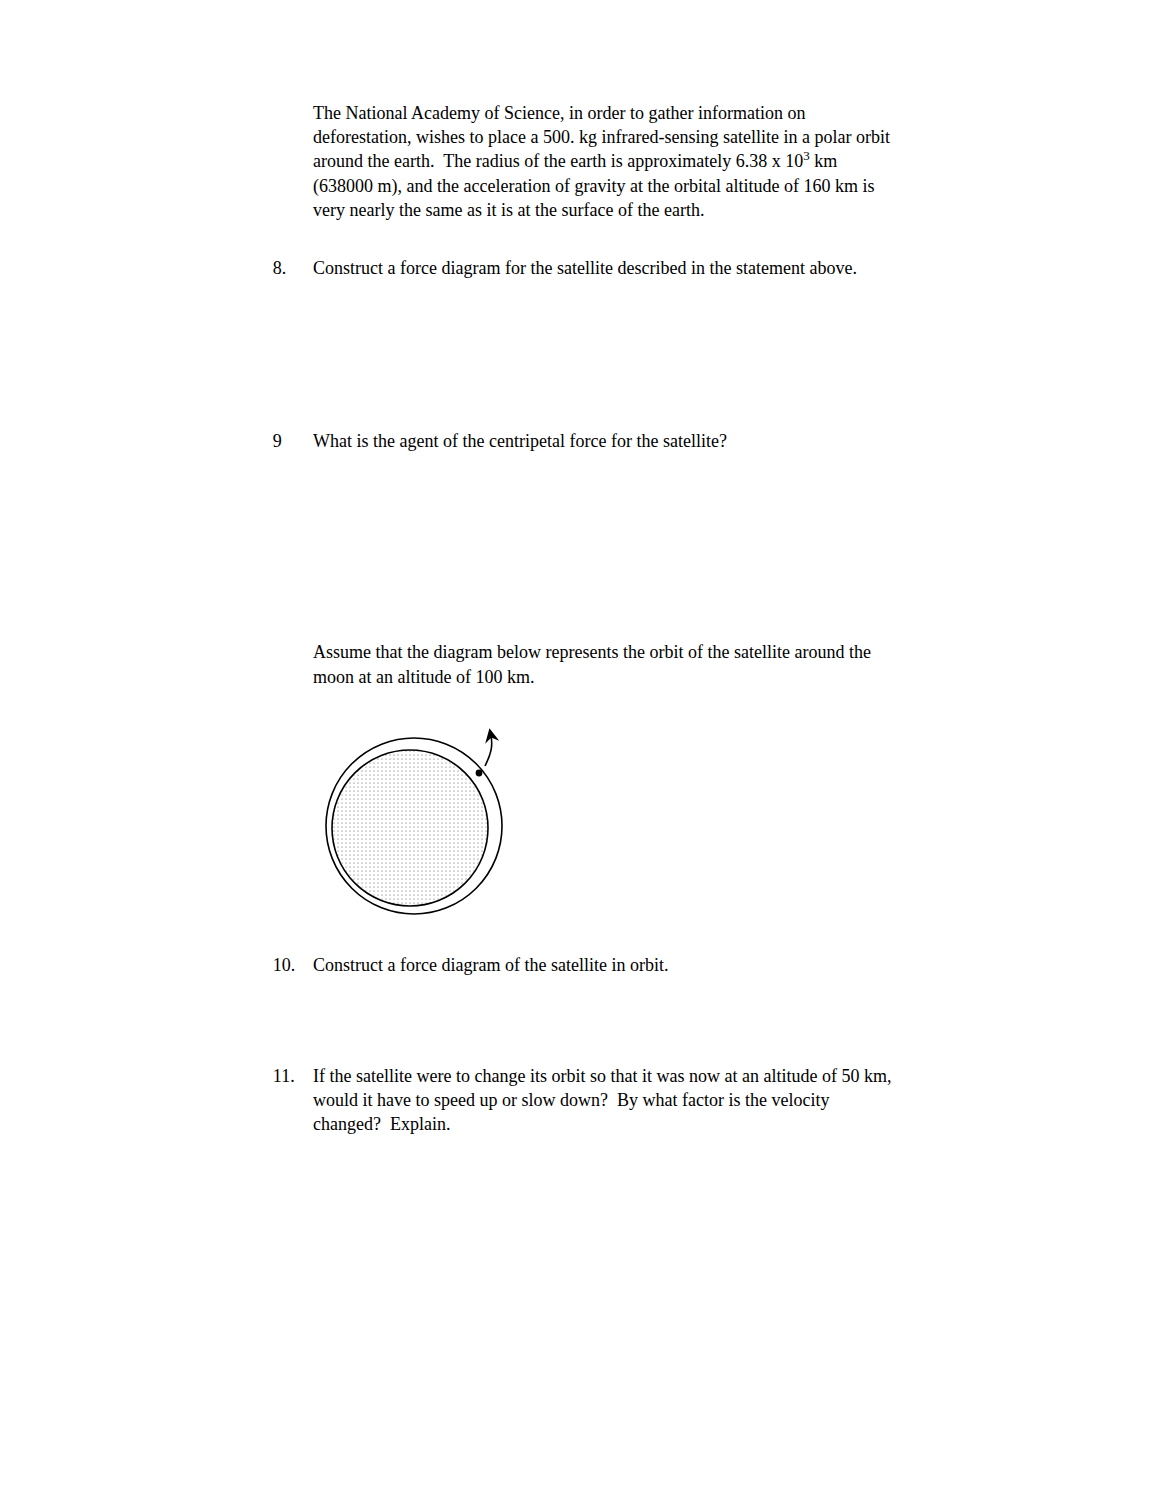The National Academy of Science, in order to gather information on deforestation, wishes to place a 500. kg infrared-sensing satellite in a polar orbit around the earth. The radius of the earth is approximately 6.38 x 103 km (638000 m), and the acceleration of gravity at the orbital altitude of 160 km is very nearly the same as it is at the surface of the earth.
8. Construct a force diagram for the satellite described in the statement above.
9 What is the agent of the centripetal force for the satellite?
Assume that the diagram below represents the orbit of the satellite around the moon at an altitude of 100 km.
10. Construct a force diagram of the satellite in orbit.
11. If the satellite were to change its orbit so that it was now at an altitude of 50 km, would it have to speed up or slow down? By what factor is the velocity changed? Explain.